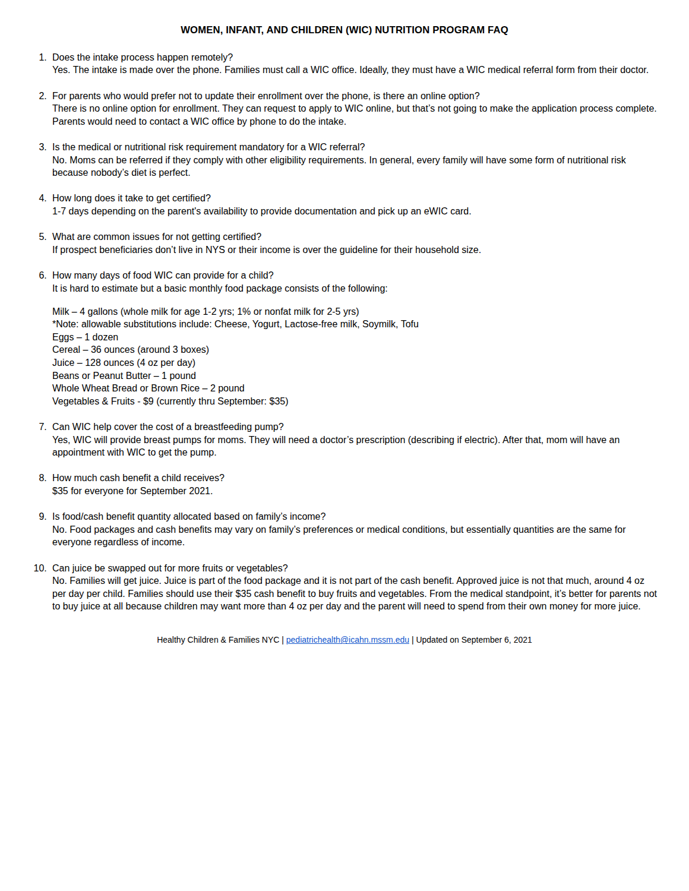WOMEN, INFANT, AND CHILDREN (WIC) NUTRITION PROGRAM FAQ
Does the intake process happen remotely? Yes. The intake is made over the phone. Families must call a WIC office. Ideally, they must have a WIC medical referral form from their doctor.
For parents who would prefer not to update their enrollment over the phone, is there an online option? There is no online option for enrollment. They can request to apply to WIC online, but that’s not going to make the application process complete. Parents would need to contact a WIC office by phone to do the intake.
Is the medical or nutritional risk requirement mandatory for a WIC referral? No. Moms can be referred if they comply with other eligibility requirements. In general, every family will have some form of nutritional risk because nobody’s diet is perfect.
How long does it take to get certified? 1-7 days depending on the parent's availability to provide documentation and pick up an eWIC card.
What are common issues for not getting certified? If prospect beneficiaries don’t live in NYS or their income is over the guideline for their household size.
How many days of food WIC can provide for a child? It is hard to estimate but a basic monthly food package consists of the following:
Milk – 4 gallons (whole milk for age 1-2 yrs; 1% or nonfat milk for 2-5 yrs)
*Note: allowable substitutions include: Cheese, Yogurt, Lactose-free milk, Soymilk, Tofu
Eggs – 1 dozen
Cereal – 36 ounces (around 3 boxes)
Juice – 128 ounces (4 oz per day)
Beans or Peanut Butter – 1 pound
Whole Wheat Bread or Brown Rice – 2 pound
Vegetables & Fruits - $9 (currently thru September: $35)
Can WIC help cover the cost of a breastfeeding pump? Yes, WIC will provide breast pumps for moms. They will need a doctor’s prescription (describing if electric). After that, mom will have an appointment with WIC to get the pump.
How much cash benefit a child receives? $35 for everyone for September 2021.
Is food/cash benefit quantity allocated based on family’s income? No. Food packages and cash benefits may vary on family’s preferences or medical conditions, but essentially quantities are the same for everyone regardless of income.
Can juice be swapped out for more fruits or vegetables? No. Families will get juice. Juice is part of the food package and it is not part of the cash benefit. Approved juice is not that much, around 4 oz per day per child. Families should use their $35 cash benefit to buy fruits and vegetables. From the medical standpoint, it’s better for parents not to buy juice at all because children may want more than 4 oz per day and the parent will need to spend from their own money for more juice.
Healthy Children & Families NYC | pediatrichealth@icahn.mssm.edu | Updated on September 6, 2021